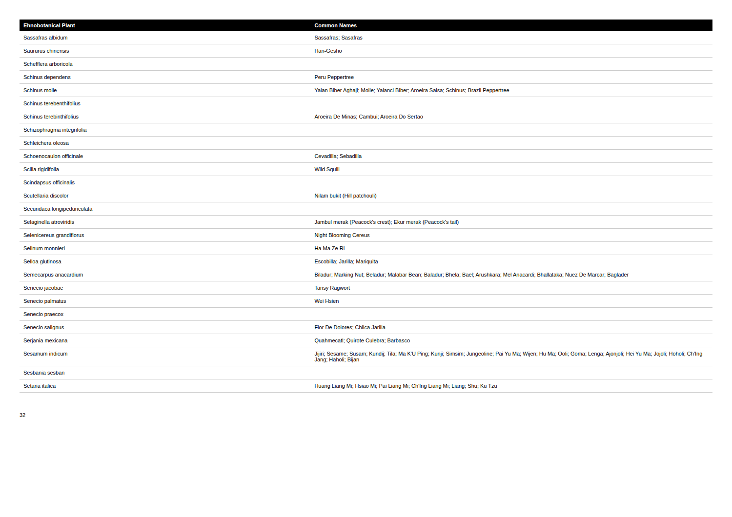| Ehnobotanical Plant | Common Names |
| --- | --- |
| Sassafras albidum | Sassafras; Sasafras |
| Saururus chinensis | Han-Gesho |
| Schefflera arboricola | |
| Schinus dependens | Peru Peppertree |
| Schinus molle | Yalan Biber Aghaji; Molle; Yalanci Biber; Aroeira Salsa; Schinus; Brazil Peppertree |
| Schinus terebenthifolius | |
| Schinus terebinthifolius | Aroeira De Minas; Cambui; Aroeira Do Sertao |
| Schizophragma integrifolia | |
| Schleichera oleosa | |
| Schoenocaulon officinale | Cevadilla; Sebadilla |
| Scilla rigidifolia | Wild Squill |
| Scindapsus officinalis | |
| Scutellaria discolor | Nilam bukit (Hill patchouli) |
| Securidaca longipedunculata | |
| Selaginella atroviridis | Jambul merak (Peacock's crest); Ekur merak (Peacock's tail) |
| Selenicereus grandiflorus | Night Blooming Cereus |
| Selinum monnieri | Ha Ma Ze Ri |
| Selloa glutinosa | Escobilla; Jarilla; Mariquita |
| Semecarpus anacardium | Biladur; Marking Nut; Beladur; Malabar Bean; Baladur; Bhela; Bael; Arushkara; Mel Anacardi; Bhallataka; Nuez De Marcar; Baglader |
| Senecio jacobae | Tansy Ragwort |
| Senecio palmatus | Wei Hsien |
| Senecio praecox | |
| Senecio salignus | Flor De Dolores; Chilca Jarilla |
| Serjania mexicana | Quahmecatl; Quirote Culebra; Barbasco |
| Sesamum indicum | Jijiri; Sesame; Susam; Kundij; Tila; Ma K'U Ping; Kunji; Simsim; Jungeoline; Pai Yu Ma; Wijen; Hu Ma; Ooli; Goma; Lenga; Ajonjoli; Hei Yu Ma; Jojoli; Hoholi; Ch'Ing Jang; Haholi; Bijan |
| Sesbania sesban | |
| Setaria italica | Huang Liang Mi; Hsiao Mi; Pai Liang Mi; Ch'Ing Liang Mi; Liang; Shu; Ku Tzu |
32